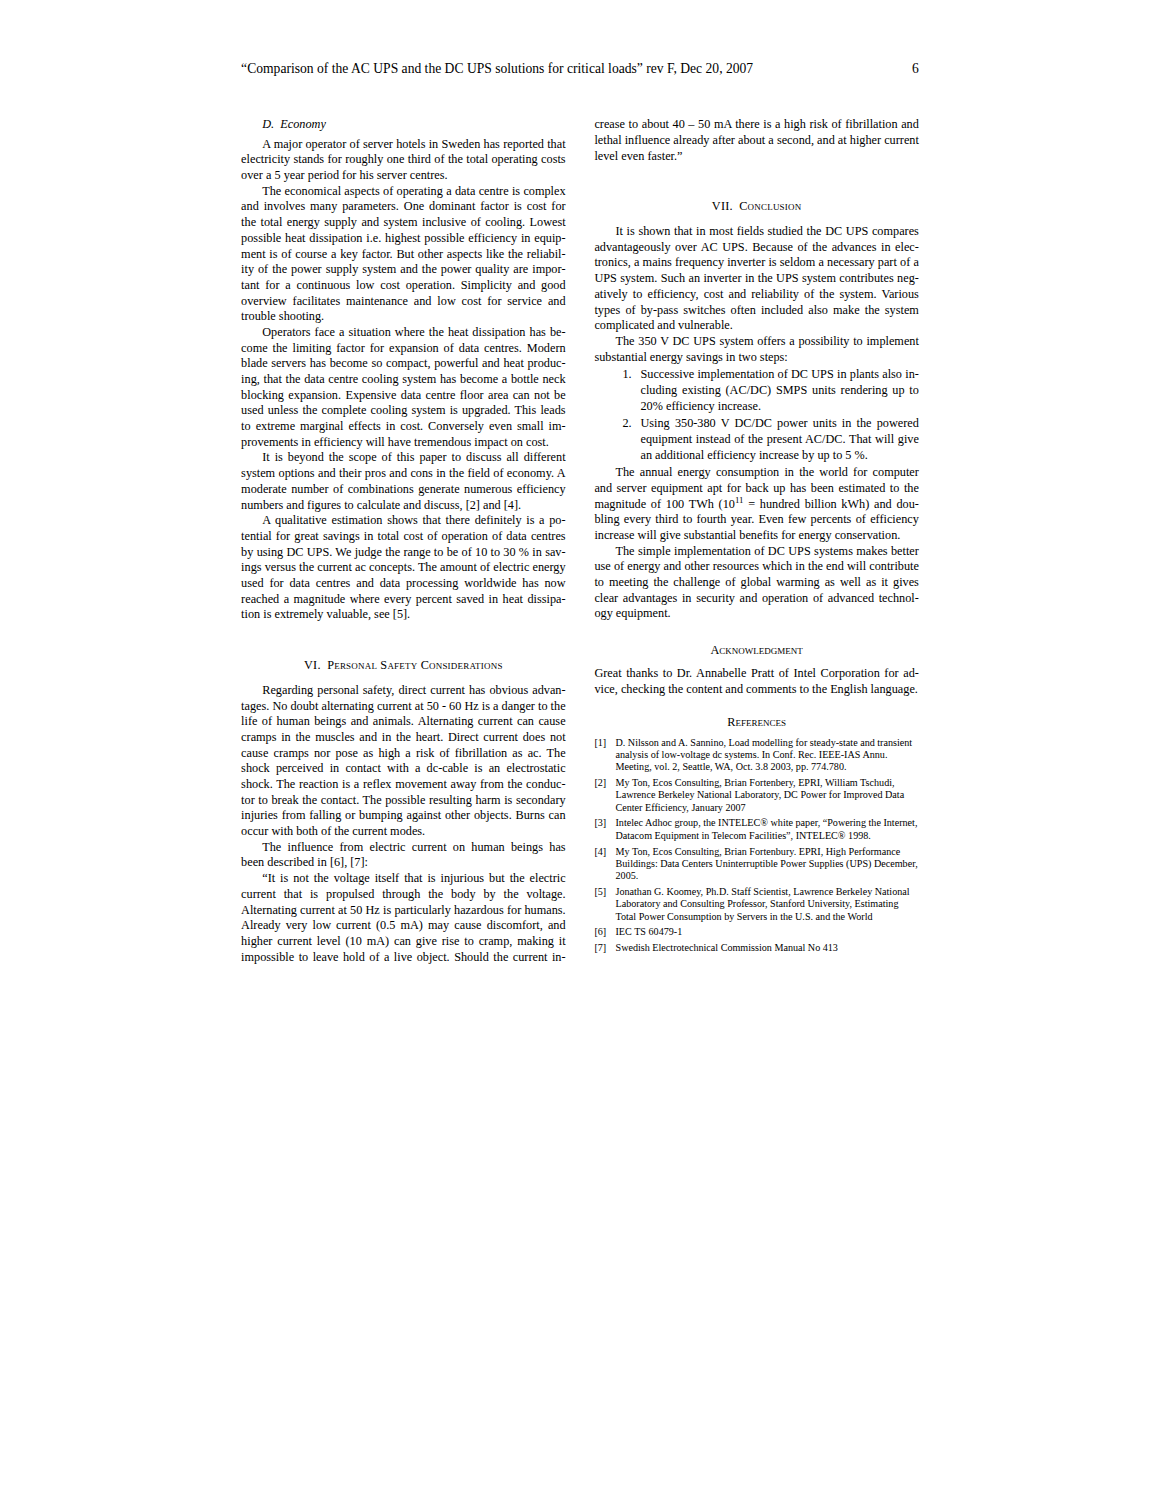“Comparison of the AC UPS and the DC UPS solutions for critical loads” rev F, Dec 20, 2007
6
D. Economy
A major operator of server hotels in Sweden has reported that electricity stands for roughly one third of the total operating costs over a 5 year period for his server centres.
The economical aspects of operating a data centre is complex and involves many parameters. One dominant factor is cost for the total energy supply and system inclusive of cooling. Lowest possible heat dissipation i.e. highest possible efficiency in equipment is of course a key factor. But other aspects like the reliability of the power supply system and the power quality are important for a continuous low cost operation. Simplicity and good overview facilitates maintenance and low cost for service and trouble shooting.
Operators face a situation where the heat dissipation has become the limiting factor for expansion of data centres. Modern blade servers has become so compact, powerful and heat producing, that the data centre cooling system has become a bottle neck blocking expansion. Expensive data centre floor area can not be used unless the complete cooling system is upgraded. This leads to extreme marginal effects in cost. Conversely even small improvements in efficiency will have tremendous impact on cost.
It is beyond the scope of this paper to discuss all different system options and their pros and cons in the field of economy. A moderate number of combinations generate numerous efficiency numbers and figures to calculate and discuss, [2] and [4].
A qualitative estimation shows that there definitely is a potential for great savings in total cost of operation of data centres by using DC UPS. We judge the range to be of 10 to 30 % in savings versus the current ac concepts. The amount of electric energy used for data centres and data processing worldwide has now reached a magnitude where every percent saved in heat dissipation is extremely valuable, see [5].
VI. Personal Safety Considerations
Regarding personal safety, direct current has obvious advantages. No doubt alternating current at 50 - 60 Hz is a danger to the life of human beings and animals. Alternating current can cause cramps in the muscles and in the heart. Direct current does not cause cramps nor pose as high a risk of fibrillation as ac. The shock perceived in contact with a dc-cable is an electrostatic shock. The reaction is a reflex movement away from the conductor to break the contact. The possible resulting harm is secondary injuries from falling or bumping against other objects. Burns can occur with both of the current modes.
The influence from electric current on human beings has been described in [6], [7]:
“It is not the voltage itself that is injurious but the electric current that is propulsed through the body by the voltage. Alternating current at 50 Hz is particularly hazardous for humans. Already very low current (0.5 mA) may cause discomfort, and higher current level (10 mA) can give rise to cramp, making it impossible to leave hold of a live object. Should the current increase to about 40 – 50 mA there is a high risk of fibrillation and lethal influence already after about a second, and at higher current level even faster.”
VII. Conclusion
It is shown that in most fields studied the DC UPS compares advantageously over AC UPS. Because of the advances in electronics, a mains frequency inverter is seldom a necessary part of a UPS system. Such an inverter in the UPS system contributes negatively to efficiency, cost and reliability of the system. Various types of by-pass switches often included also make the system complicated and vulnerable.
The 350 V DC UPS system offers a possibility to implement substantial energy savings in two steps:
Successive implementation of DC UPS in plants also including existing (AC/DC) SMPS units rendering up to 20% efficiency increase.
Using 350-380 V DC/DC power units in the powered equipment instead of the present AC/DC. That will give an additional efficiency increase by up to 5 %.
The annual energy consumption in the world for computer and server equipment apt for back up has been estimated to the magnitude of 100 TWh (1011 = hundred billion kWh) and doubling every third to fourth year. Even few percents of efficiency increase will give substantial benefits for energy conservation.
The simple implementation of DC UPS systems makes better use of energy and other resources which in the end will contribute to meeting the challenge of global warming as well as it gives clear advantages in security and operation of advanced technology equipment.
Acknowledgment
Great thanks to Dr. Annabelle Pratt of Intel Corporation for advice, checking the content and comments to the English language.
References
[1]
D. Nilsson and A. Sannino, Load modelling for steady-state and transient analysis of low-voltage dc systems. In Conf. Rec. IEEE-IAS Annu. Meeting, vol. 2, Seattle, WA, Oct. 3.8 2003, pp. 774.780.
[2]
My Ton, Ecos Consulting, Brian Fortenbery, EPRI, William Tschudi, Lawrence Berkeley National Laboratory, DC Power for Improved Data Center Efficiency, January 2007
[3]
Intelec Adhoc group, the INTELEC® white paper, “Powering the Internet, Datacom Equipment in Telecom Facilities”, INTELEC® 1998.
[4]
My Ton, Ecos Consulting, Brian Fortenbury. EPRI, High Performance Buildings: Data Centers Uninterruptible Power Supplies (UPS) December, 2005.
[5]
Jonathan G. Koomey, Ph.D. Staff Scientist, Lawrence Berkeley National Laboratory and Consulting Professor, Stanford University, Estimating Total Power Consumption by Servers in the U.S. and the World
[6]
IEC TS 60479-1
[7]
Swedish Electrotechnical Commission Manual No 413